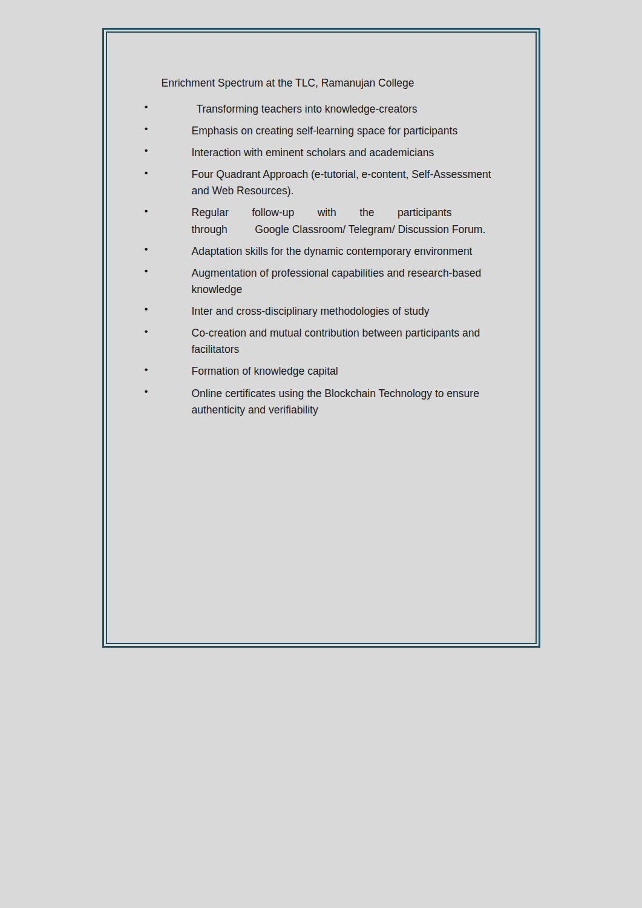Enrichment Spectrum at the TLC, Ramanujan College
Transforming teachers into knowledge-creators
Emphasis on creating self-learning space for participants
Interaction with eminent scholars and academicians
Four Quadrant Approach (e-tutorial, e-content, Self-Assessment and Web Resources).
Regular follow-up with the participants through Google Classroom/ Telegram/ Discussion Forum.
Adaptation skills for the dynamic contemporary environment
Augmentation of professional capabilities and research-based knowledge
Inter and cross-disciplinary methodologies of study
Co-creation and mutual contribution between participants and facilitators
Formation of knowledge capital
Online certificates using the Blockchain Technology to ensure authenticity and verifiability